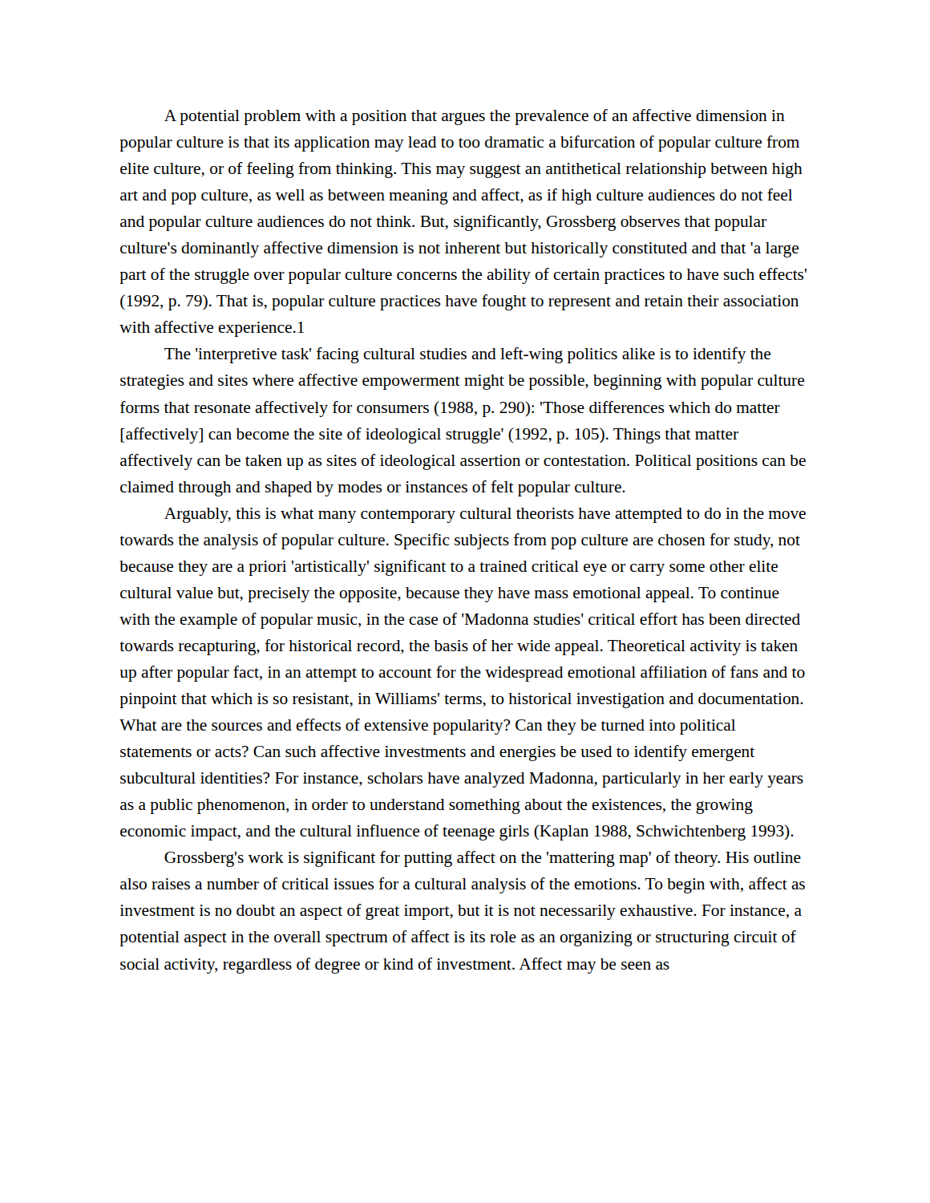A potential problem with a position that argues the prevalence of an affective dimension in popular culture is that its application may lead to too dramatic a bifurcation of popular culture from elite culture, or of feeling from thinking. This may suggest an antithetical relationship between high art and pop culture, as well as between meaning and affect, as if high culture audiences do not feel and popular culture audiences do not think. But, significantly, Grossberg observes that popular culture's dominantly affective dimension is not inherent but historically constituted and that 'a large part of the struggle over popular culture concerns the ability of certain practices to have such effects' (1992, p. 79). That is, popular culture practices have fought to represent and retain their association with affective experience.1
The 'interpretive task' facing cultural studies and left-wing politics alike is to identify the strategies and sites where affective empowerment might be possible, beginning with popular culture forms that resonate affectively for consumers (1988, p. 290): 'Those differences which do matter [affectively] can become the site of ideological struggle' (1992, p. 105). Things that matter affectively can be taken up as sites of ideological assertion or contestation. Political positions can be claimed through and shaped by modes or instances of felt popular culture.
Arguably, this is what many contemporary cultural theorists have attempted to do in the move towards the analysis of popular culture. Specific subjects from pop culture are chosen for study, not because they are a priori 'artistically' significant to a trained critical eye or carry some other elite cultural value but, precisely the opposite, because they have mass emotional appeal. To continue with the example of popular music, in the case of 'Madonna studies' critical effort has been directed towards recapturing, for historical record, the basis of her wide appeal. Theoretical activity is taken up after popular fact, in an attempt to account for the widespread emotional affiliation of fans and to pinpoint that which is so resistant, in Williams' terms, to historical investigation and documentation. What are the sources and effects of extensive popularity? Can they be turned into political statements or acts? Can such affective investments and energies be used to identify emergent subcultural identities? For instance, scholars have analyzed Madonna, particularly in her early years as a public phenomenon, in order to understand something about the existences, the growing economic impact, and the cultural influence of teenage girls (Kaplan 1988, Schwichtenberg 1993).
Grossberg's work is significant for putting affect on the 'mattering map' of theory. His outline also raises a number of critical issues for a cultural analysis of the emotions. To begin with, affect as investment is no doubt an aspect of great import, but it is not necessarily exhaustive. For instance, a potential aspect in the overall spectrum of affect is its role as an organizing or structuring circuit of social activity, regardless of degree or kind of investment. Affect may be seen as